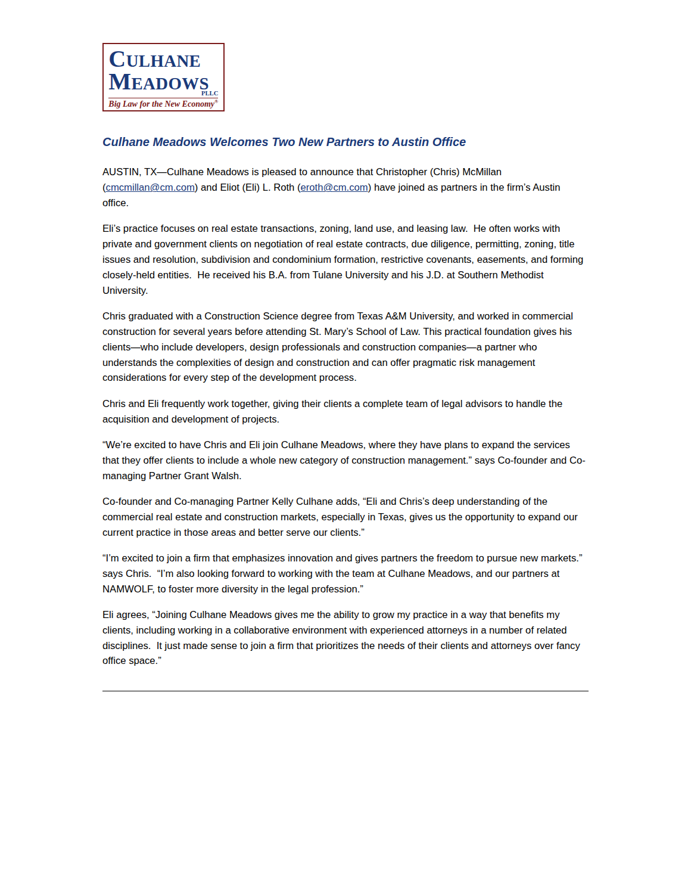CULHANE MEADOWS PLLC Big Law for the New Economy®
Culhane Meadows Welcomes Two New Partners to Austin Office
AUSTIN, TX—Culhane Meadows is pleased to announce that Christopher (Chris) McMillan (cmcmillan@cm.com) and Eliot (Eli) L. Roth (eroth@cm.com) have joined as partners in the firm’s Austin office.
Eli’s practice focuses on real estate transactions, zoning, land use, and leasing law. He often works with private and government clients on negotiation of real estate contracts, due diligence, permitting, zoning, title issues and resolution, subdivision and condominium formation, restrictive covenants, easements, and forming closely-held entities. He received his B.A. from Tulane University and his J.D. at Southern Methodist University.
Chris graduated with a Construction Science degree from Texas A&M University, and worked in commercial construction for several years before attending St. Mary’s School of Law. This practical foundation gives his clients—who include developers, design professionals and construction companies—a partner who understands the complexities of design and construction and can offer pragmatic risk management considerations for every step of the development process.
Chris and Eli frequently work together, giving their clients a complete team of legal advisors to handle the acquisition and development of projects.
“We’re excited to have Chris and Eli join Culhane Meadows, where they have plans to expand the services that they offer clients to include a whole new category of construction management.” says Co-founder and Co-managing Partner Grant Walsh.
Co-founder and Co-managing Partner Kelly Culhane adds, “Eli and Chris’s deep understanding of the commercial real estate and construction markets, especially in Texas, gives us the opportunity to expand our current practice in those areas and better serve our clients.”
“I’m excited to join a firm that emphasizes innovation and gives partners the freedom to pursue new markets.” says Chris. “I’m also looking forward to working with the team at Culhane Meadows, and our partners at NAMWOLF, to foster more diversity in the legal profession.”
Eli agrees, “Joining Culhane Meadows gives me the ability to grow my practice in a way that benefits my clients, including working in a collaborative environment with experienced attorneys in a number of related disciplines. It just made sense to join a firm that prioritizes the needs of their clients and attorneys over fancy office space.”